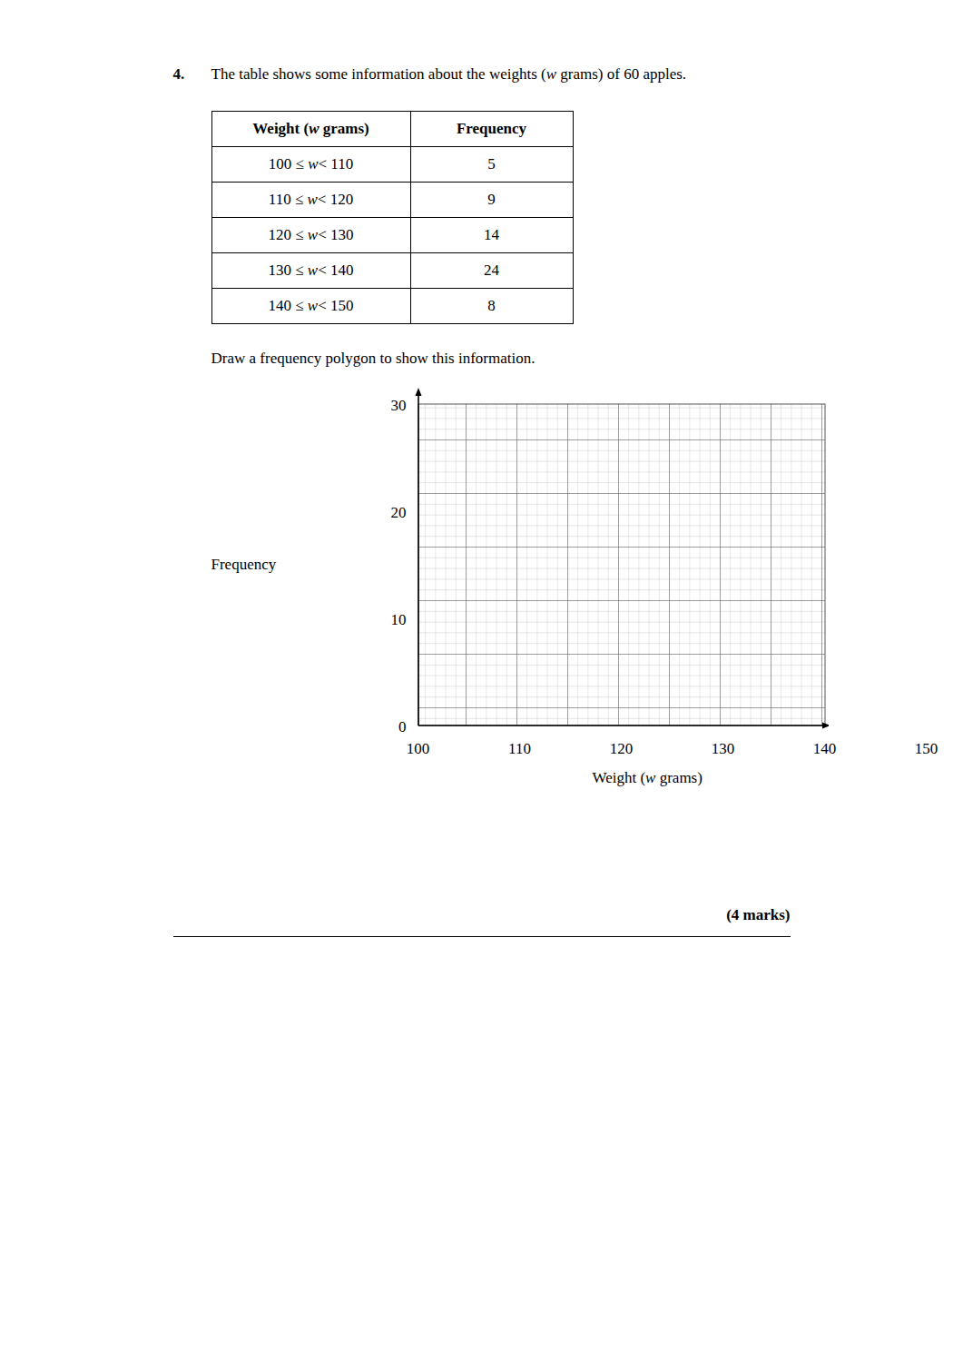4.
The table shows some information about the weights (w grams) of 60 apples.
| Weight ( w grams) | Frequency |
| --- | --- |
| 100 ≤ w < 110 | 5 |
| 110 ≤ w < 120 | 9 |
| 120 ≤ w < 130 | 14 |
| 130 ≤ w < 140 | 24 |
| 140 ≤ w < 150 | 8 |
Draw a frequency polygon to show this information.
Frequency
30
20
10
0
100
110
120
130
140
150
Weight (w grams)
(4 marks)